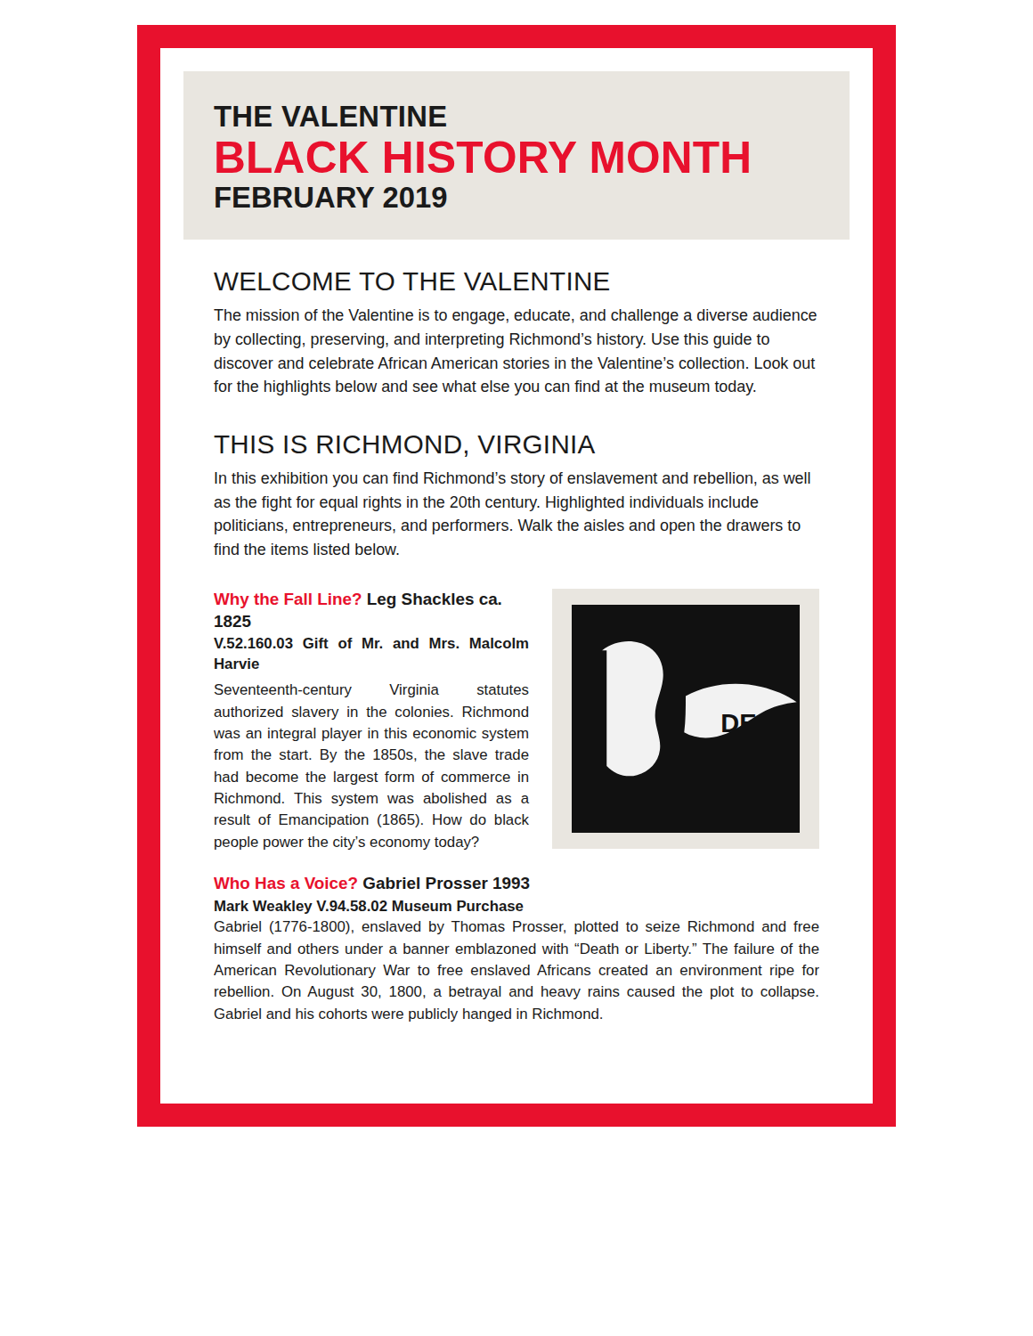THE VALENTINE
BLACK HISTORY MONTH
FEBRUARY 2019
WELCOME TO THE VALENTINE
The mission of the Valentine is to engage, educate, and challenge a diverse audience by collecting, preserving, and interpreting Richmond’s history. Use this guide to discover and celebrate African American stories in the Valentine’s collection. Look out for the highlights below and see what else you can find at the museum today.
THIS IS RICHMOND, VIRGINIA
In this exhibition you can find Richmond’s story of enslavement and rebellion, as well as the fight for equal rights in the 20th century. Highlighted individuals include politicians, entrepreneurs, and performers. Walk the aisles and open the drawers to find the items listed below.
Why the Fall Line? Leg Shackles ca. 1825
V.52.160.03 Gift of Mr. and Mrs. Malcolm Harvie
Seventeenth-century Virginia statutes authorized slavery in the colonies. Richmond was an integral player in this economic system from the start. By the 1850s, the slave trade had become the largest form of commerce in Richmond. This system was abolished as a result of Emancipation (1865). How do black people power the city’s economy today?
Who Has a Voice? Gabriel Prosser 1993
Mark Weakley V.94.58.02 Museum Purchase
Gabriel (1776-1800), enslaved by Thomas Prosser, plotted to seize Richmond and free himself and others under a banner emblazoned with “Death or Liberty.” The failure of the American Revolutionary War to free enslaved Africans created an environment ripe for rebellion. On August 30, 1800, a betrayal and heavy rains caused the plot to collapse. Gabriel and his cohorts were publicly hanged in Richmond.